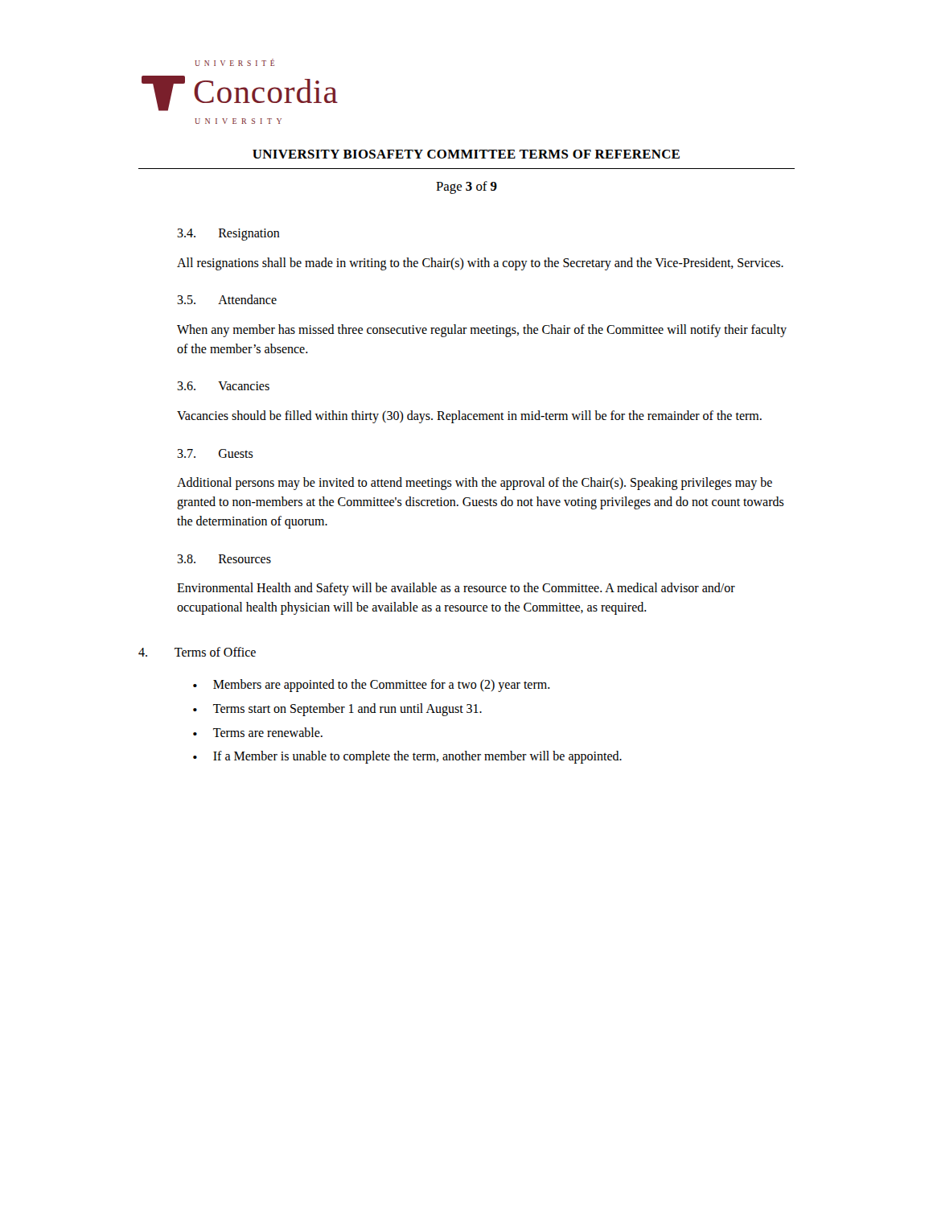Université
Concordia
University
UNIVERSITY BIOSAFETY COMMITTEE TERMS OF REFERENCE
Page 3 of 9
3.4. Resignation
All resignations shall be made in writing to the Chair(s) with a copy to the Secretary and the Vice-President, Services.
3.5. Attendance
When any member has missed three consecutive regular meetings, the Chair of the Committee will notify their faculty of the member’s absence.
3.6. Vacancies
Vacancies should be filled within thirty (30) days. Replacement in mid-term will be for the remainder of the term.
3.7. Guests
Additional persons may be invited to attend meetings with the approval of the Chair(s). Speaking privileges may be granted to non-members at the Committee's discretion. Guests do not have voting privileges and do not count towards the determination of quorum.
3.8. Resources
Environmental Health and Safety will be available as a resource to the Committee. A medical advisor and/or occupational health physician will be available as a resource to the Committee, as required.
4. Terms of Office
Members are appointed to the Committee for a two (2) year term.
Terms start on September 1 and run until August 31.
Terms are renewable.
If a Member is unable to complete the term, another member will be appointed.